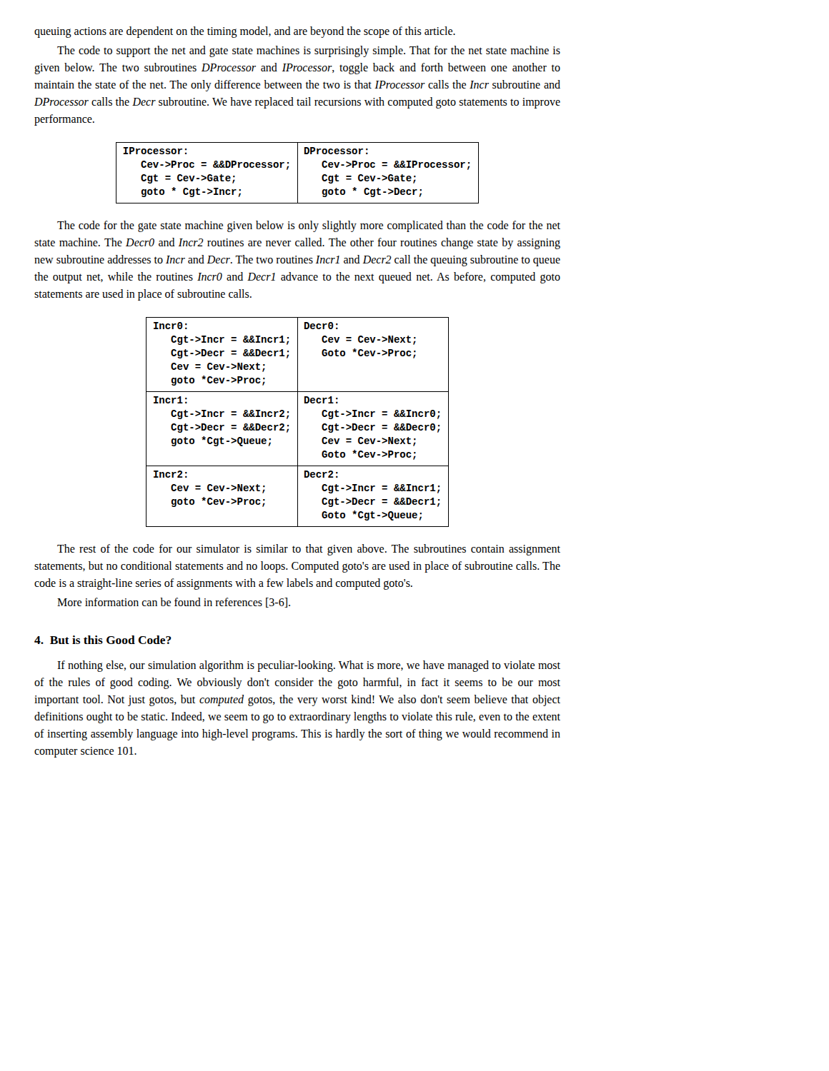queuing actions are dependent on the timing model, and are beyond the scope of this article.
The code to support the net and gate state machines is surprisingly simple. That for the net state machine is given below. The two subroutines DProcessor and IProcessor, toggle back and forth between one another to maintain the state of the net. The only difference between the two is that IProcessor calls the Incr subroutine and DProcessor calls the Decr subroutine. We have replaced tail recursions with computed goto statements to improve performance.
| IProcessor: Cev->Proc = &&DProcessor; Cgt = Cev->Gate; goto * Cgt->Incr; | DProcessor: Cev->Proc = &&IProcessor; Cgt = Cev->Gate; goto * Cgt->Decr; |
The code for the gate state machine given below is only slightly more complicated than the code for the net state machine. The Decr0 and Incr2 routines are never called. The other four routines change state by assigning new subroutine addresses to Incr and Decr. The two routines Incr1 and Decr2 call the queuing subroutine to queue the output net, while the routines Incr0 and Decr1 advance to the next queued net. As before, computed goto statements are used in place of subroutine calls.
| Incr0: Cgt->Incr = &&Incr1; Cgt->Decr = &&Decr1; Cev = Cev->Next; goto *Cev->Proc; | Decr0: Cev = Cev->Next; Goto *Cev->Proc; |
| Incr1: Cgt->Incr = &&Incr2; Cgt->Decr = &&Decr2; goto *Cgt->Queue; | Decr1: Cgt->Incr = &&Incr0; Cgt->Decr = &&Decr0; Cev = Cev->Next; Goto *Cev->Proc; |
| Incr2: Cev = Cev->Next; goto *Cev->Proc; | Decr2: Cgt->Incr = &&Incr1; Cgt->Decr = &&Decr1; Goto *Cgt->Queue; |
The rest of the code for our simulator is similar to that given above. The subroutines contain assignment statements, but no conditional statements and no loops. Computed goto's are used in place of subroutine calls. The code is a straight-line series of assignments with a few labels and computed goto's.
More information can be found in references [3-6].
4. But is this Good Code?
If nothing else, our simulation algorithm is peculiar-looking. What is more, we have managed to violate most of the rules of good coding. We obviously don't consider the goto harmful, in fact it seems to be our most important tool. Not just gotos, but computed gotos, the very worst kind! We also don't seem believe that object definitions ought to be static. Indeed, we seem to go to extraordinary lengths to violate this rule, even to the extent of inserting assembly language into high-level programs. This is hardly the sort of thing we would recommend in computer science 101.